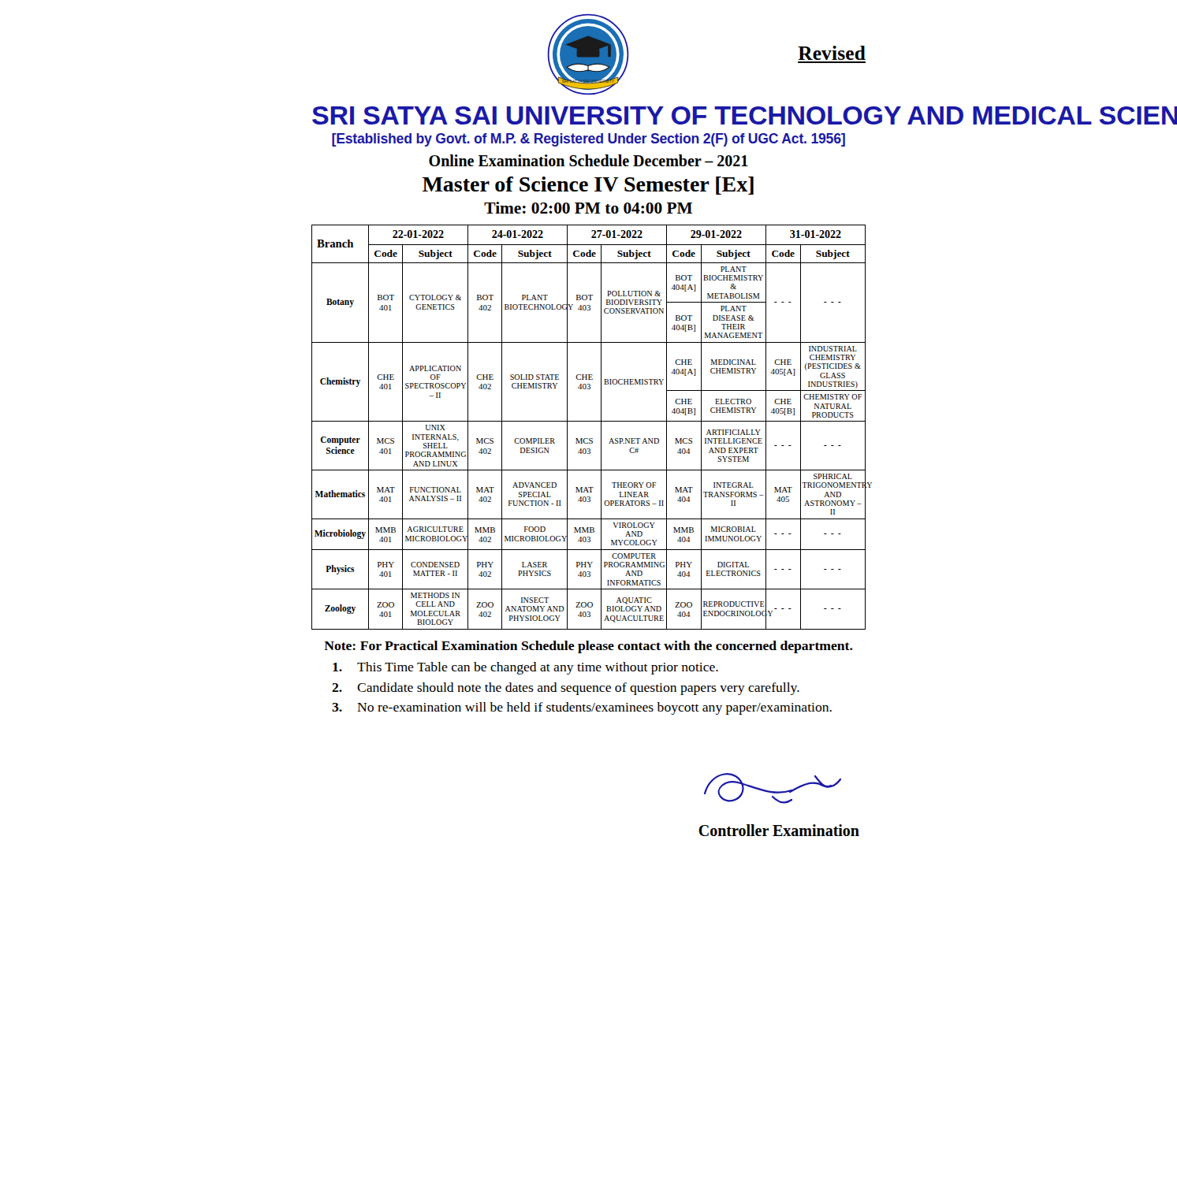Revised
SRI SATYA SAI UNIVERSITY
SRI SATYA SAI UNIVERSITY OF TECHNOLOGY AND MEDICAL SCIENCES
[Established by Govt. of M.P. & Registered Under Section 2(F) of UGC Act. 1956]
Online Examination Schedule December – 2021
Master of Science IV Semester [Ex]
Time: 02:00 PM to 04:00 PM
| Branch | 22-01-2022 | 24-01-2022 | 27-01-2022 | 29-01-2022 | 31-01-2022 |
| --- | --- | --- | --- | --- | --- |
| Code | Subject | Code | Subject | Code | Subject | Code | Subject | Code | Subject |
| Botany | BOT 401 | CYTOLOGY & GENETICS | BOT 402 | PLANT BIOTECHNOLOGY | BOT 403 | POLLUTION & BIODIVERSITY CONSERVATION | BOT 404[A] | PLANT BIOCHEMISTRY & METABOLISM | - - - | - - - |
| BOT 404[B] | PLANT DISEASE & THEIR MANAGEMENT |
| Chemistry | CHE 401 | APPLICATION OF SPECTROSCOPY – II | CHE 402 | SOLID STATE CHEMISTRY | CHE 403 | BIOCHEMISTRY | CHE 404[A] | MEDICINAL CHEMISTRY | CHE 405[A] | INDUSTRIAL CHEMISTRY (PESTICIDES & GLASS INDUSTRIES) |
| CHE 404[B] | ELECTRO CHEMISTRY | CHE 405[B] | CHEMISTRY OF NATURAL PRODUCTS |
| Computer Science | MCS 401 | UNIX INTERNALS, SHELL PROGRAMMING AND LINUX | MCS 402 | COMPILER DESIGN | MCS 403 | ASP.NET AND C# | MCS 404 | ARTIFICIALLY INTELLIGENCE AND EXPERT SYSTEM | - - - | - - - |
| Mathematics | MAT 401 | FUNCTIONAL ANALYSIS – II | MAT 402 | ADVANCED SPECIAL FUNCTION - II | MAT 403 | THEORY OF LINEAR OPERATORS – II | MAT 404 | INTEGRAL TRANSFORMS – II | MAT 405 | SPHRICAL TRIGONOMENTRY AND ASTRONOMY – II |
| Microbiology | MMB 401 | AGRICULTURE MICROBIOLOGY | MMB 402 | FOOD MICROBIOLOGY | MMB 403 | VIROLOGY AND MYCOLOGY | MMB 404 | MICROBIAL IMMUNOLOGY | - - - | - - - |
| Physics | PHY 401 | CONDENSED MATTER - II | PHY 402 | LASER PHYSICS | PHY 403 | COMPUTER PROGRAMMING AND INFORMATICS | PHY 404 | DIGITAL ELECTRONICS | - - - | - - - |
| Zoology | ZOO 401 | METHODS IN CELL AND MOLECULAR BIOLOGY | ZOO 402 | INSECT ANATOMY AND PHYSIOLOGY | ZOO 403 | AQUATIC BIOLOGY AND AQUACULTURE | ZOO 404 | REPRODUCTIVE ENDOCRINOLOGY | - - - | - - - |
Note: For Practical Examination Schedule please contact with the concerned department.
This Time Table can be changed at any time without prior notice.
Candidate should note the dates and sequence of question papers very carefully.
No re-examination will be held if students/examinees boycott any paper/examination.
Controller Examination